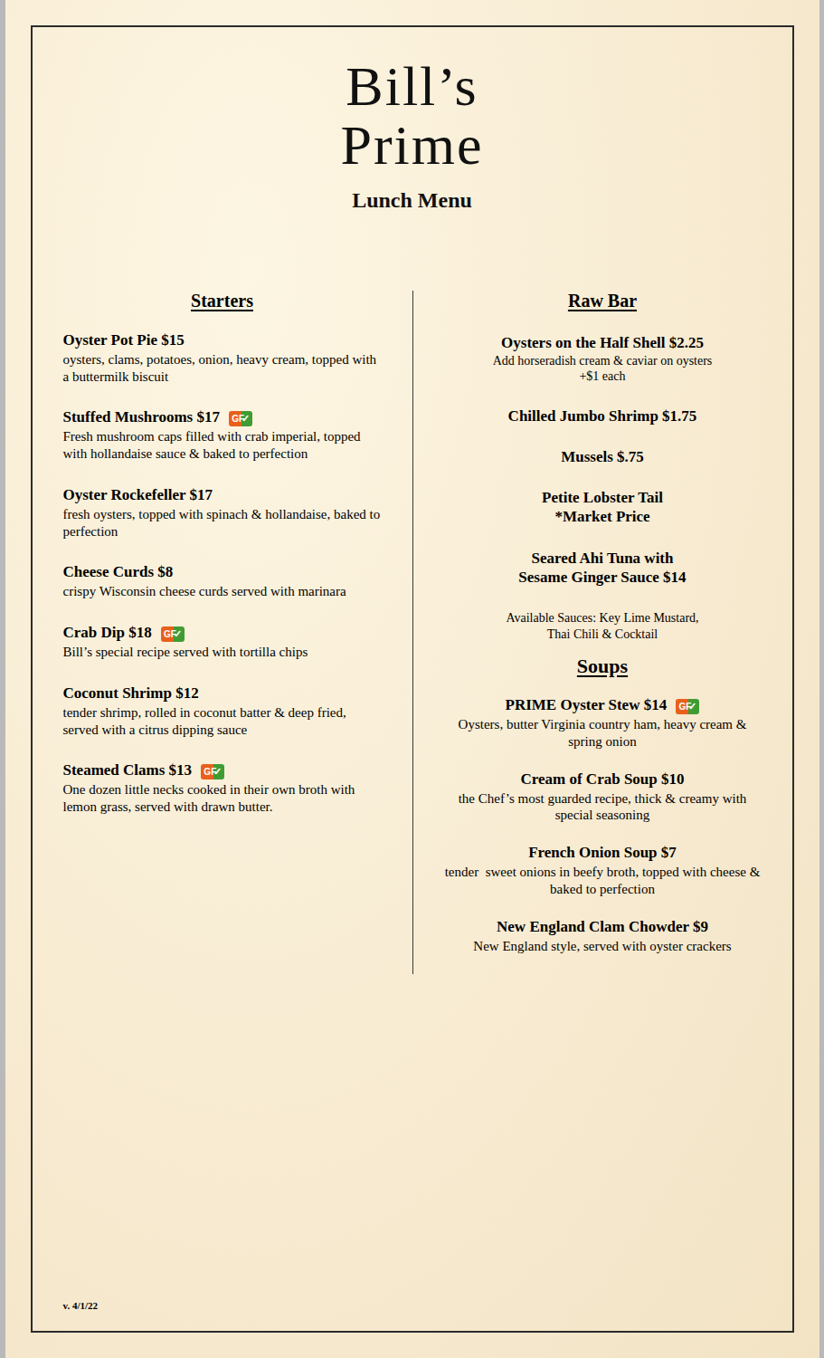Bill’sPrime
Lunch Menu
Starters
Oyster Pot Pie $15
oysters, clams, potatoes, onion, heavy cream, topped with a buttermilk biscuit
Stuffed Mushrooms $17 GF
Fresh mushroom caps filled with crab imperial, topped with hollandaise sauce & baked to perfection
Oyster Rockefeller $17
fresh oysters, topped with spinach & hollandaise, baked to perfection
Cheese Curds $8
crispy Wisconsin cheese curds served with marinara
Crab Dip $18 GF
Bill’s special recipe served with tortilla chips
Coconut Shrimp $12
tender shrimp, rolled in coconut batter & deep fried, served with a citrus dipping sauce
Steamed Clams $13 GF
One dozen little necks cooked in their own broth with lemon grass, served with drawn butter.
Raw Bar
Oysters on the Half Shell $2.25
Add horseradish cream & caviar on oysters
+$1 each
Chilled Jumbo Shrimp $1.75
Mussels $.75
Petite Lobster Tail
*Market Price
Seared Ahi Tuna with
Sesame Ginger Sauce $14
Available Sauces: Key Lime Mustard,
Thai Chili & Cocktail
Soups
PRIME Oyster Stew $14 GF
Oysters, butter Virginia country ham, heavy cream & spring onion
Cream of Crab Soup $10
the Chef’s most guarded recipe, thick & creamy with special seasoning
French Onion Soup $7
tender sweet onions in beefy broth, topped with cheese & baked to perfection
New England Clam Chowder $9
New England style, served with oyster crackers
v. 4/1/22